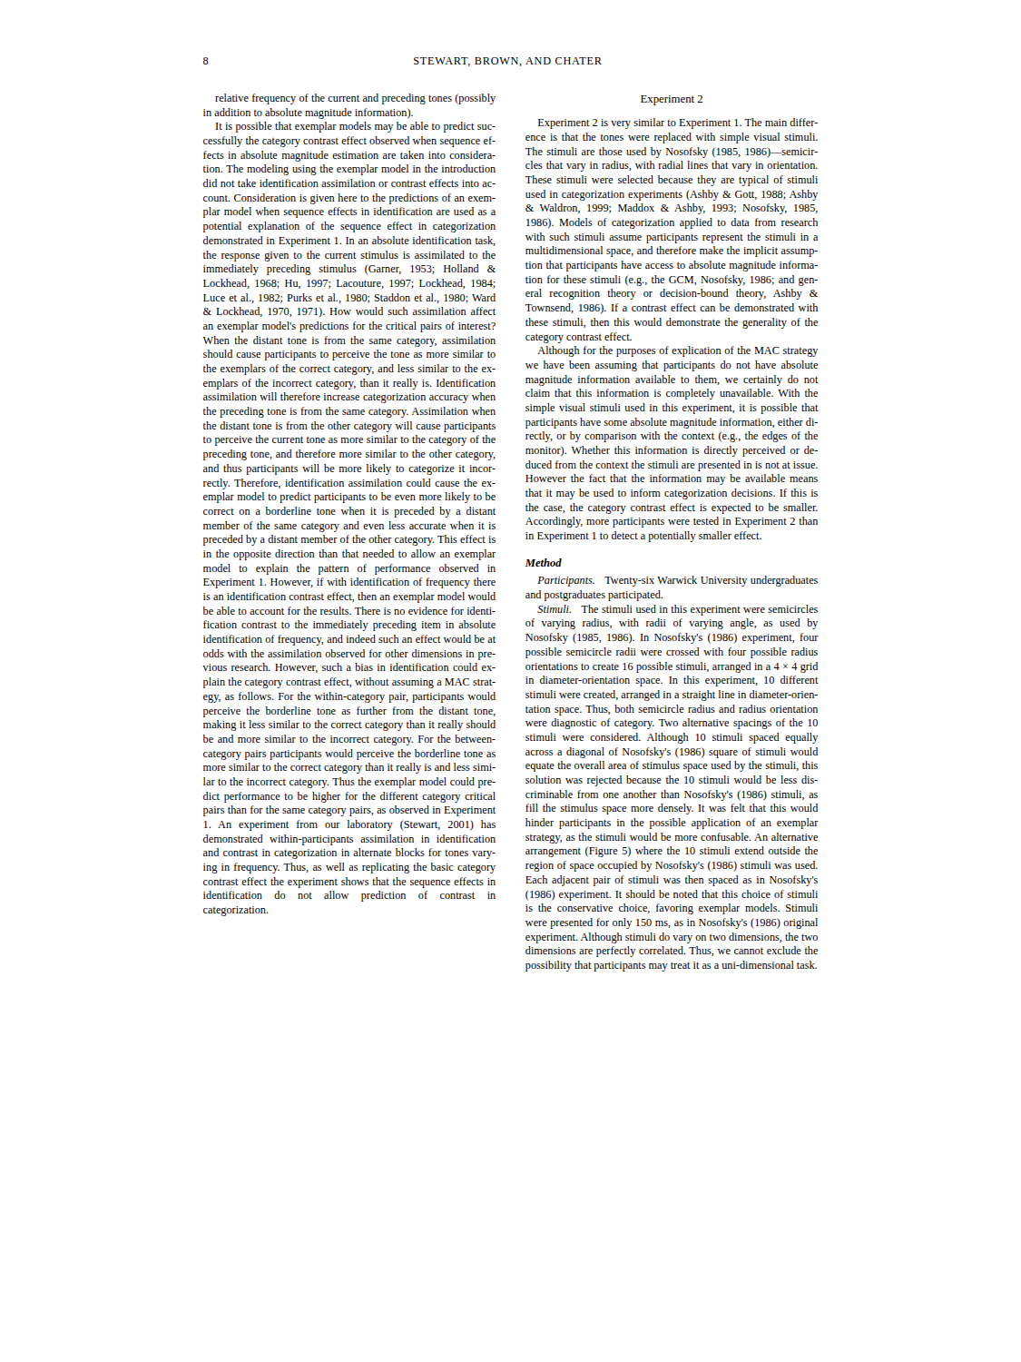8 STEWART, BROWN, AND CHATER
relative frequency of the current and preceding tones (possibly in addition to absolute magnitude information).
It is possible that exemplar models may be able to predict successfully the category contrast effect observed when sequence effects in absolute magnitude estimation are taken into consideration. The modeling using the exemplar model in the introduction did not take identification assimilation or contrast effects into account. Consideration is given here to the predictions of an exemplar model when sequence effects in identification are used as a potential explanation of the sequence effect in categorization demonstrated in Experiment 1. In an absolute identification task, the response given to the current stimulus is assimilated to the immediately preceding stimulus (Garner, 1953; Holland & Lockhead, 1968; Hu, 1997; Lacouture, 1997; Lockhead, 1984; Luce et al., 1982; Purks et al., 1980; Staddon et al., 1980; Ward & Lockhead, 1970, 1971). How would such assimilation affect an exemplar model's predictions for the critical pairs of interest? When the distant tone is from the same category, assimilation should cause participants to perceive the tone as more similar to the exemplars of the correct category, and less similar to the exemplars of the incorrect category, than it really is. Identification assimilation will therefore increase categorization accuracy when the preceding tone is from the same category. Assimilation when the distant tone is from the other category will cause participants to perceive the current tone as more similar to the category of the preceding tone, and therefore more similar to the other category, and thus participants will be more likely to categorize it incorrectly. Therefore, identification assimilation could cause the exemplar model to predict participants to be even more likely to be correct on a borderline tone when it is preceded by a distant member of the same category and even less accurate when it is preceded by a distant member of the other category. This effect is in the opposite direction than that needed to allow an exemplar model to explain the pattern of performance observed in Experiment 1. However, if with identification of frequency there is an identification contrast effect, then an exemplar model would be able to account for the results. There is no evidence for identification contrast to the immediately preceding item in absolute identification of frequency, and indeed such an effect would be at odds with the assimilation observed for other dimensions in previous research. However, such a bias in identification could explain the category contrast effect, without assuming a MAC strategy, as follows. For the within-category pair, participants would perceive the borderline tone as further from the distant tone, making it less similar to the correct category than it really should be and more similar to the incorrect category. For the between-category pairs participants would perceive the borderline tone as more similar to the correct category than it really is and less similar to the incorrect category. Thus the exemplar model could predict performance to be higher for the different category critical pairs than for the same category pairs, as observed in Experiment 1. An experiment from our laboratory (Stewart, 2001) has demonstrated within-participants assimilation in identification and contrast in categorization in alternate blocks for tones varying in frequency. Thus, as well as replicating the basic category contrast effect the experiment shows that the sequence effects in identification do not allow prediction of contrast in categorization.
Experiment 2
Experiment 2 is very similar to Experiment 1. The main difference is that the tones were replaced with simple visual stimuli. The stimuli are those used by Nosofsky (1985, 1986)—semicircles that vary in radius, with radial lines that vary in orientation. These stimuli were selected because they are typical of stimuli used in categorization experiments (Ashby & Gott, 1988; Ashby & Waldron, 1999; Maddox & Ashby, 1993; Nosofsky, 1985, 1986). Models of categorization applied to data from research with such stimuli assume participants represent the stimuli in a multidimensional space, and therefore make the implicit assumption that participants have access to absolute magnitude information for these stimuli (e.g., the GCM, Nosofsky, 1986; and general recognition theory or decision-bound theory, Ashby & Townsend, 1986). If a contrast effect can be demonstrated with these stimuli, then this would demonstrate the generality of the category contrast effect.
Although for the purposes of explication of the MAC strategy we have been assuming that participants do not have absolute magnitude information available to them, we certainly do not claim that this information is completely unavailable. With the simple visual stimuli used in this experiment, it is possible that participants have some absolute magnitude information, either directly, or by comparison with the context (e.g., the edges of the monitor). Whether this information is directly perceived or deduced from the context the stimuli are presented in is not at issue. However the fact that the information may be available means that it may be used to inform categorization decisions. If this is the case, the category contrast effect is expected to be smaller. Accordingly, more participants were tested in Experiment 2 than in Experiment 1 to detect a potentially smaller effect.
Method
Participants. Twenty-six Warwick University undergraduates and postgraduates participated.
Stimuli. The stimuli used in this experiment were semicircles of varying radius, with radii of varying angle, as used by Nosofsky (1985, 1986). In Nosofsky's (1986) experiment, four possible semicircle radii were crossed with four possible radius orientations to create 16 possible stimuli, arranged in a 4 × 4 grid in diameter-orientation space. In this experiment, 10 different stimuli were created, arranged in a straight line in diameter-orientation space. Thus, both semicircle radius and radius orientation were diagnostic of category. Two alternative spacings of the 10 stimuli were considered. Although 10 stimuli spaced equally across a diagonal of Nosofsky's (1986) square of stimuli would equate the overall area of stimulus space used by the stimuli, this solution was rejected because the 10 stimuli would be less discriminable from one another than Nosofsky's (1986) stimuli, as fill the stimulus space more densely. It was felt that this would hinder participants in the possible application of an exemplar strategy, as the stimuli would be more confusable. An alternative arrangement (Figure 5) where the 10 stimuli extend outside the region of space occupied by Nosofsky's (1986) stimuli was used. Each adjacent pair of stimuli was then spaced as in Nosofsky's (1986) experiment. It should be noted that this choice of stimuli is the conservative choice, favoring exemplar models. Stimuli were presented for only 150 ms, as in Nosofsky's (1986) original experiment. Although stimuli do vary on two dimensions, the two dimensions are perfectly correlated. Thus, we cannot exclude the possibility that participants may treat it as a uni-dimensional task.